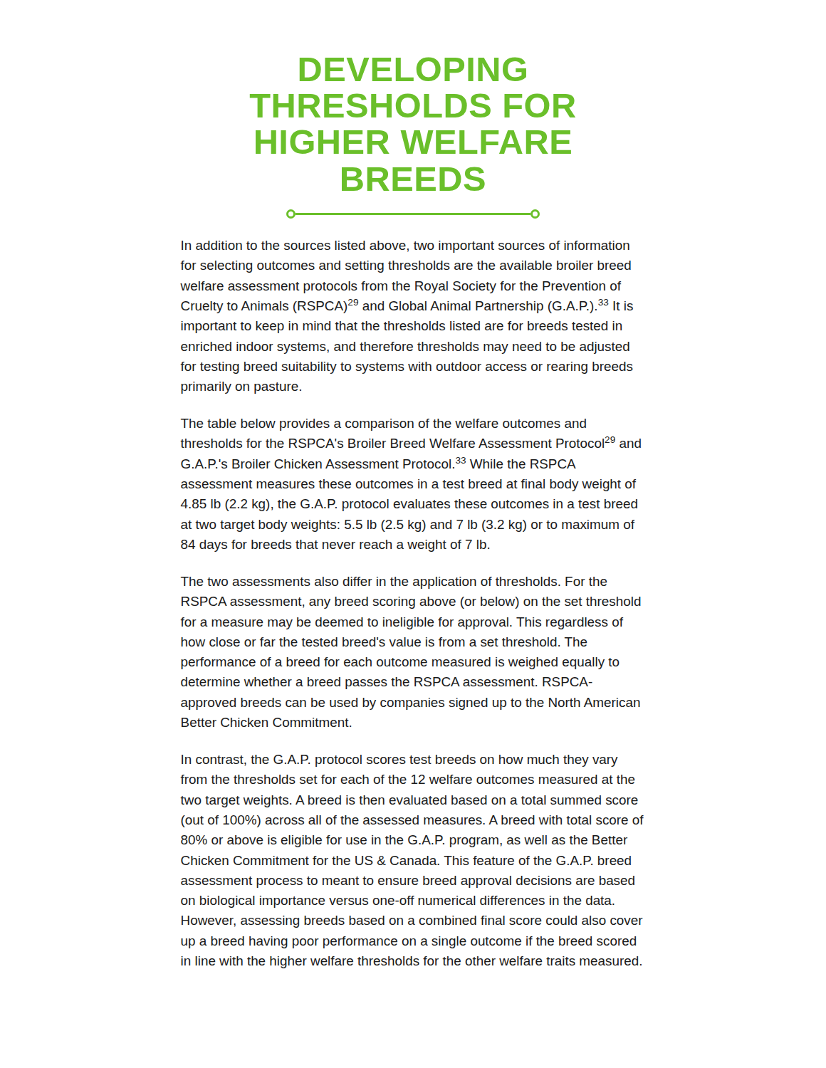Developing Thresholds for Higher Welfare Breeds
In addition to the sources listed above, two important sources of information for selecting outcomes and setting thresholds are the available broiler breed welfare assessment protocols from the Royal Society for the Prevention of Cruelty to Animals (RSPCA)29 and Global Animal Partnership (G.A.P.).33 It is important to keep in mind that the thresholds listed are for breeds tested in enriched indoor systems, and therefore thresholds may need to be adjusted for testing breed suitability to systems with outdoor access or rearing breeds primarily on pasture.
The table below provides a comparison of the welfare outcomes and thresholds for the RSPCA's Broiler Breed Welfare Assessment Protocol29 and G.A.P.'s Broiler Chicken Assessment Protocol.33 While the RSPCA assessment measures these outcomes in a test breed at final body weight of 4.85 lb (2.2 kg), the G.A.P. protocol evaluates these outcomes in a test breed at two target body weights: 5.5 lb (2.5 kg) and 7 lb (3.2 kg) or to maximum of 84 days for breeds that never reach a weight of 7 lb.
The two assessments also differ in the application of thresholds. For the RSPCA assessment, any breed scoring above (or below) on the set threshold for a measure may be deemed to ineligible for approval. This regardless of how close or far the tested breed's value is from a set threshold. The performance of a breed for each outcome measured is weighed equally to determine whether a breed passes the RSPCA assessment. RSPCA-approved breeds can be used by companies signed up to the North American Better Chicken Commitment.
In contrast, the G.A.P. protocol scores test breeds on how much they vary from the thresholds set for each of the 12 welfare outcomes measured at the two target weights. A breed is then evaluated based on a total summed score (out of 100%) across all of the assessed measures. A breed with total score of 80% or above is eligible for use in the G.A.P. program, as well as the Better Chicken Commitment for the US & Canada. This feature of the G.A.P. breed assessment process to meant to ensure breed approval decisions are based on biological importance versus one-off numerical differences in the data. However, assessing breeds based on a combined final score could also cover up a breed having poor performance on a single outcome if the breed scored in line with the higher welfare thresholds for the other welfare traits measured.